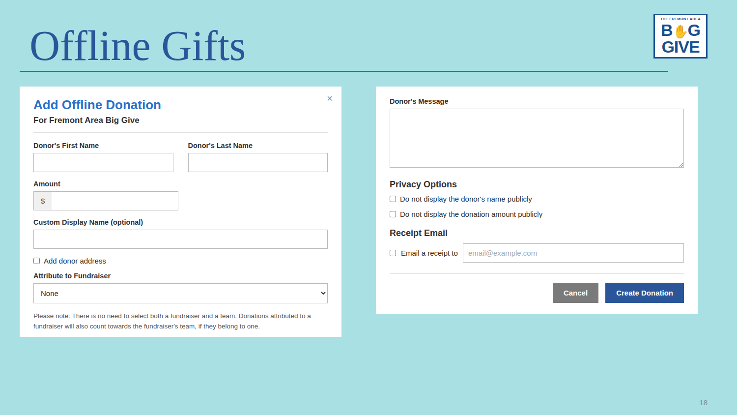THE FREMONT AREA
B✋G GIVE
Offline Gifts
×
Add Offline Donation
For Fremont Area Big Give
Donor's First Name
Donor's Last Name
Amount
$
Custom Display Name (optional)
Add donor address
Attribute to Fundraiser None
Please note: There is no need to select both a fundraiser and a team. Donations attributed to a fundraiser will also count towards the fundraiser's team, if they belong to one.
Donor's Message
Privacy Options
Do not display the donor's name publicly
Do not display the donation amount publicly
Receipt Email
Email a receipt to
Cancel Create Donation
18